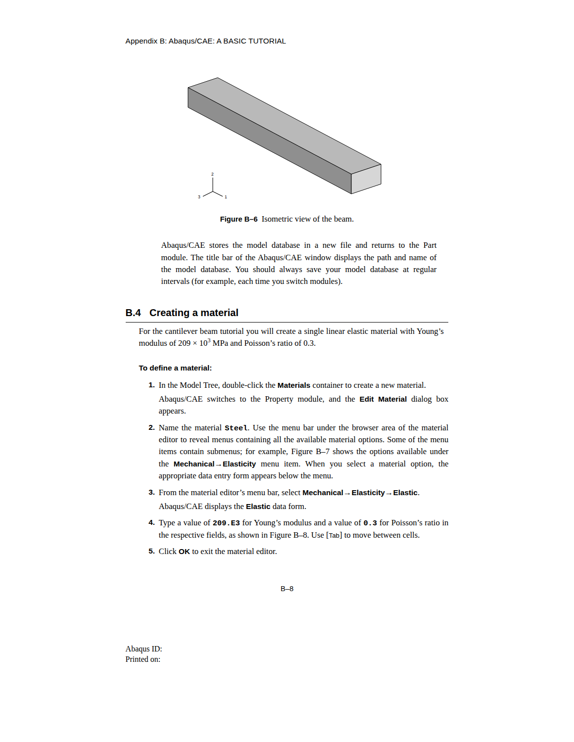Appendix B: Abaqus/CAE: A BASIC TUTORIAL
2 3 1
Figure B–6 Isometric view of the beam.
Abaqus/CAE stores the model database in a new file and returns to the Part module. The title bar of the Abaqus/CAE window displays the path and name of the model database. You should always save your model database at regular intervals (for example, each time you switch modules).
B.4 Creating a material
For the cantilever beam tutorial you will create a single linear elastic material with Young’s modulus of 209 × 103 MPa and Poisson’s ratio of 0.3.
To define a material:
In the Model Tree, double-click the Materials container to create a new material.
Abaqus/CAE switches to the Property module, and the Edit Material dialog box appears.
Name the material Steel. Use the menu bar under the browser area of the material editor to reveal menus containing all the available material options. Some of the menu items contain submenus; for example, Figure B–7 shows the options available under the Mechanical→Elasticity menu item. When you select a material option, the appropriate data entry form appears below the menu.
From the material editor’s menu bar, select Mechanical→Elasticity→Elastic.
Abaqus/CAE displays the Elastic data form.
Type a value of 209.E3 for Young’s modulus and a value of 0.3 for Poisson’s ratio in the respective fields, as shown in Figure B–8. Use [Tab] to move between cells.
Click OK to exit the material editor.
B–8
Abaqus ID:
Printed on: